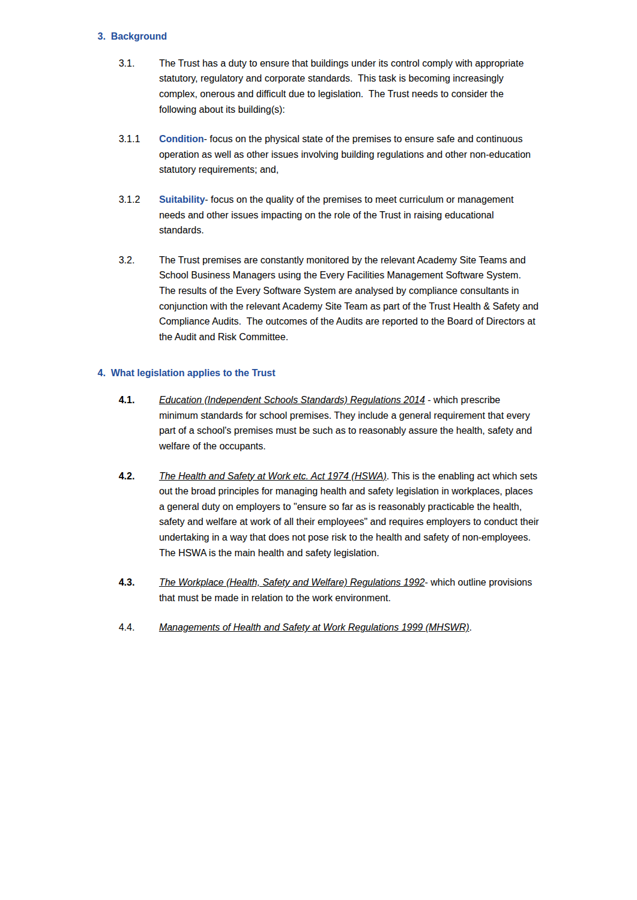3. Background
3.1.
The Trust has a duty to ensure that buildings under its control comply with appropriate statutory, regulatory and corporate standards. This task is becoming increasingly complex, onerous and difficult due to legislation. The Trust needs to consider the following about its building(s):
3.1.1
Condition- focus on the physical state of the premises to ensure safe and continuous operation as well as other issues involving building regulations and other non-education statutory requirements; and,
3.1.2
Suitability- focus on the quality of the premises to meet curriculum or management needs and other issues impacting on the role of the Trust in raising educational standards.
3.2.
The Trust premises are constantly monitored by the relevant Academy Site Teams and School Business Managers using the Every Facilities Management Software System. The results of the Every Software System are analysed by compliance consultants in conjunction with the relevant Academy Site Team as part of the Trust Health & Safety and Compliance Audits. The outcomes of the Audits are reported to the Board of Directors at the Audit and Risk Committee.
4. What legislation applies to the Trust
4.1.
Education (Independent Schools Standards) Regulations 2014 - which prescribe minimum standards for school premises. They include a general requirement that every part of a school's premises must be such as to reasonably assure the health, safety and welfare of the occupants.
4.2.
The Health and Safety at Work etc. Act 1974 (HSWA). This is the enabling act which sets out the broad principles for managing health and safety legislation in workplaces, places a general duty on employers to "ensure so far as is reasonably practicable the health, safety and welfare at work of all their employees" and requires employers to conduct their undertaking in a way that does not pose risk to the health and safety of non-employees. The HSWA is the main health and safety legislation.
4.3.
The Workplace (Health, Safety and Welfare) Regulations 1992- which outline provisions that must be made in relation to the work environment.
4.4.
Managements of Health and Safety at Work Regulations 1999 (MHSWR).